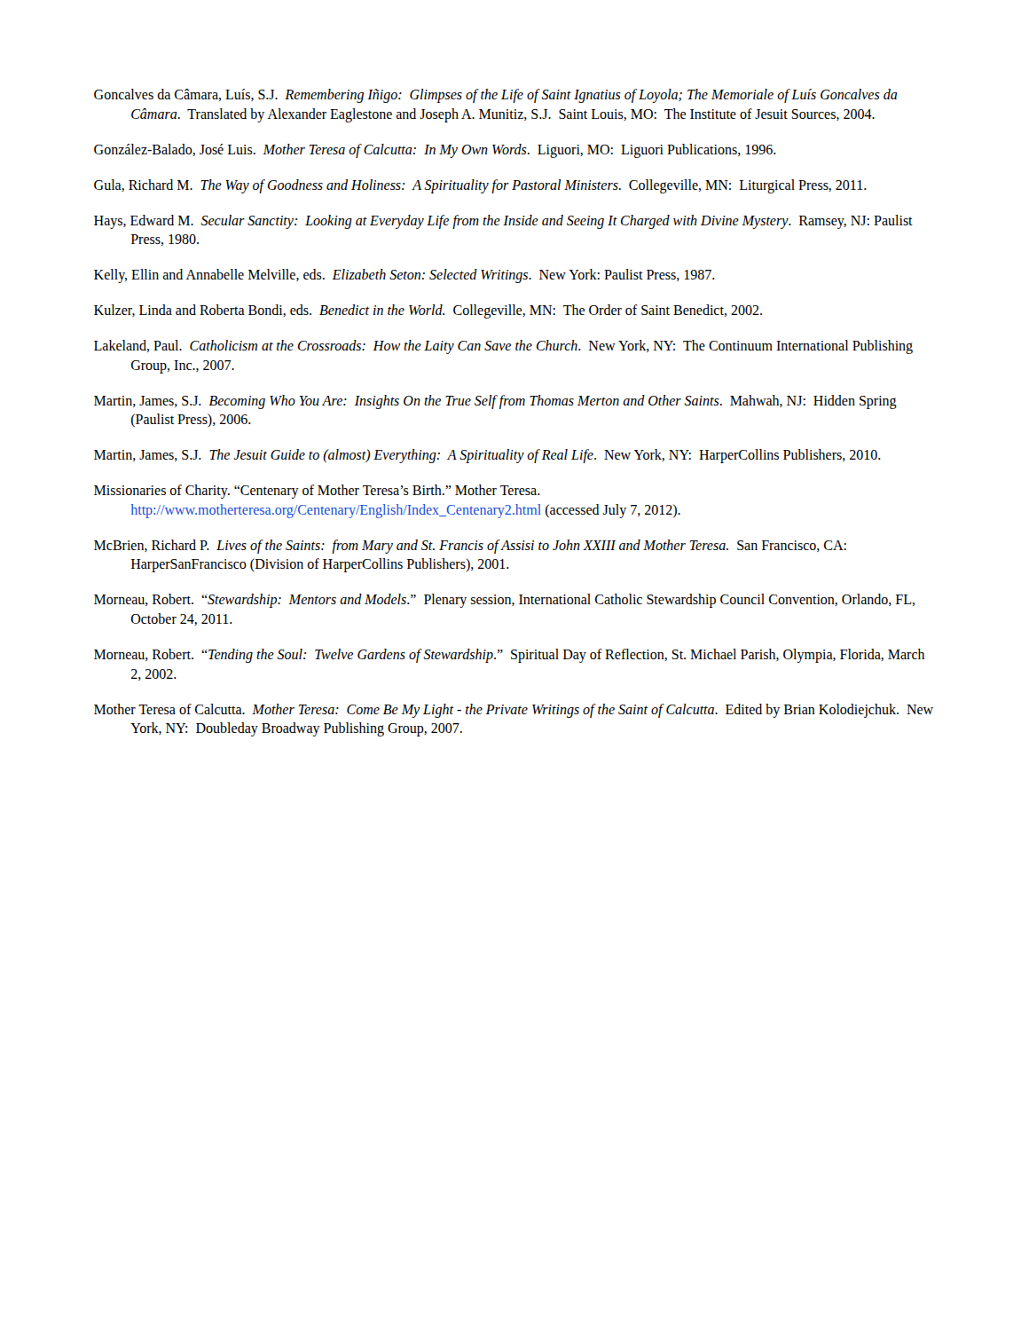Goncalves da Câmara, Luís, S.J. Remembering Iñigo: Glimpses of the Life of Saint Ignatius of Loyola; The Memoriale of Luís Goncalves da Câmara. Translated by Alexander Eaglestone and Joseph A. Munitiz, S.J. Saint Louis, MO: The Institute of Jesuit Sources, 2004.
González-Balado, José Luis. Mother Teresa of Calcutta: In My Own Words. Liguori, MO: Liguori Publications, 1996.
Gula, Richard M. The Way of Goodness and Holiness: A Spirituality for Pastoral Ministers. Collegeville, MN: Liturgical Press, 2011.
Hays, Edward M. Secular Sanctity: Looking at Everyday Life from the Inside and Seeing It Charged with Divine Mystery. Ramsey, NJ: Paulist Press, 1980.
Kelly, Ellin and Annabelle Melville, eds. Elizabeth Seton: Selected Writings. New York: Paulist Press, 1987.
Kulzer, Linda and Roberta Bondi, eds. Benedict in the World. Collegeville, MN: The Order of Saint Benedict, 2002.
Lakeland, Paul. Catholicism at the Crossroads: How the Laity Can Save the Church. New York, NY: The Continuum International Publishing Group, Inc., 2007.
Martin, James, S.J. Becoming Who You Are: Insights On the True Self from Thomas Merton and Other Saints. Mahwah, NJ: Hidden Spring (Paulist Press), 2006.
Martin, James, S.J. The Jesuit Guide to (almost) Everything: A Spirituality of Real Life. New York, NY: HarperCollins Publishers, 2010.
Missionaries of Charity. “Centenary of Mother Teresa’s Birth.” Mother Teresa. http://www.motherteresa.org/Centenary/English/Index_Centenary2.html (accessed July 7, 2012).
McBrien, Richard P. Lives of the Saints: from Mary and St. Francis of Assisi to John XXIII and Mother Teresa. San Francisco, CA: HarperSanFrancisco (Division of HarperCollins Publishers), 2001.
Morneau, Robert. “Stewardship: Mentors and Models.” Plenary session, International Catholic Stewardship Council Convention, Orlando, FL, October 24, 2011.
Morneau, Robert. “Tending the Soul: Twelve Gardens of Stewardship.” Spiritual Day of Reflection, St. Michael Parish, Olympia, Florida, March 2, 2002.
Mother Teresa of Calcutta. Mother Teresa: Come Be My Light - the Private Writings of the Saint of Calcutta. Edited by Brian Kolodiejchuk. New York, NY: Doubleday Broadway Publishing Group, 2007.